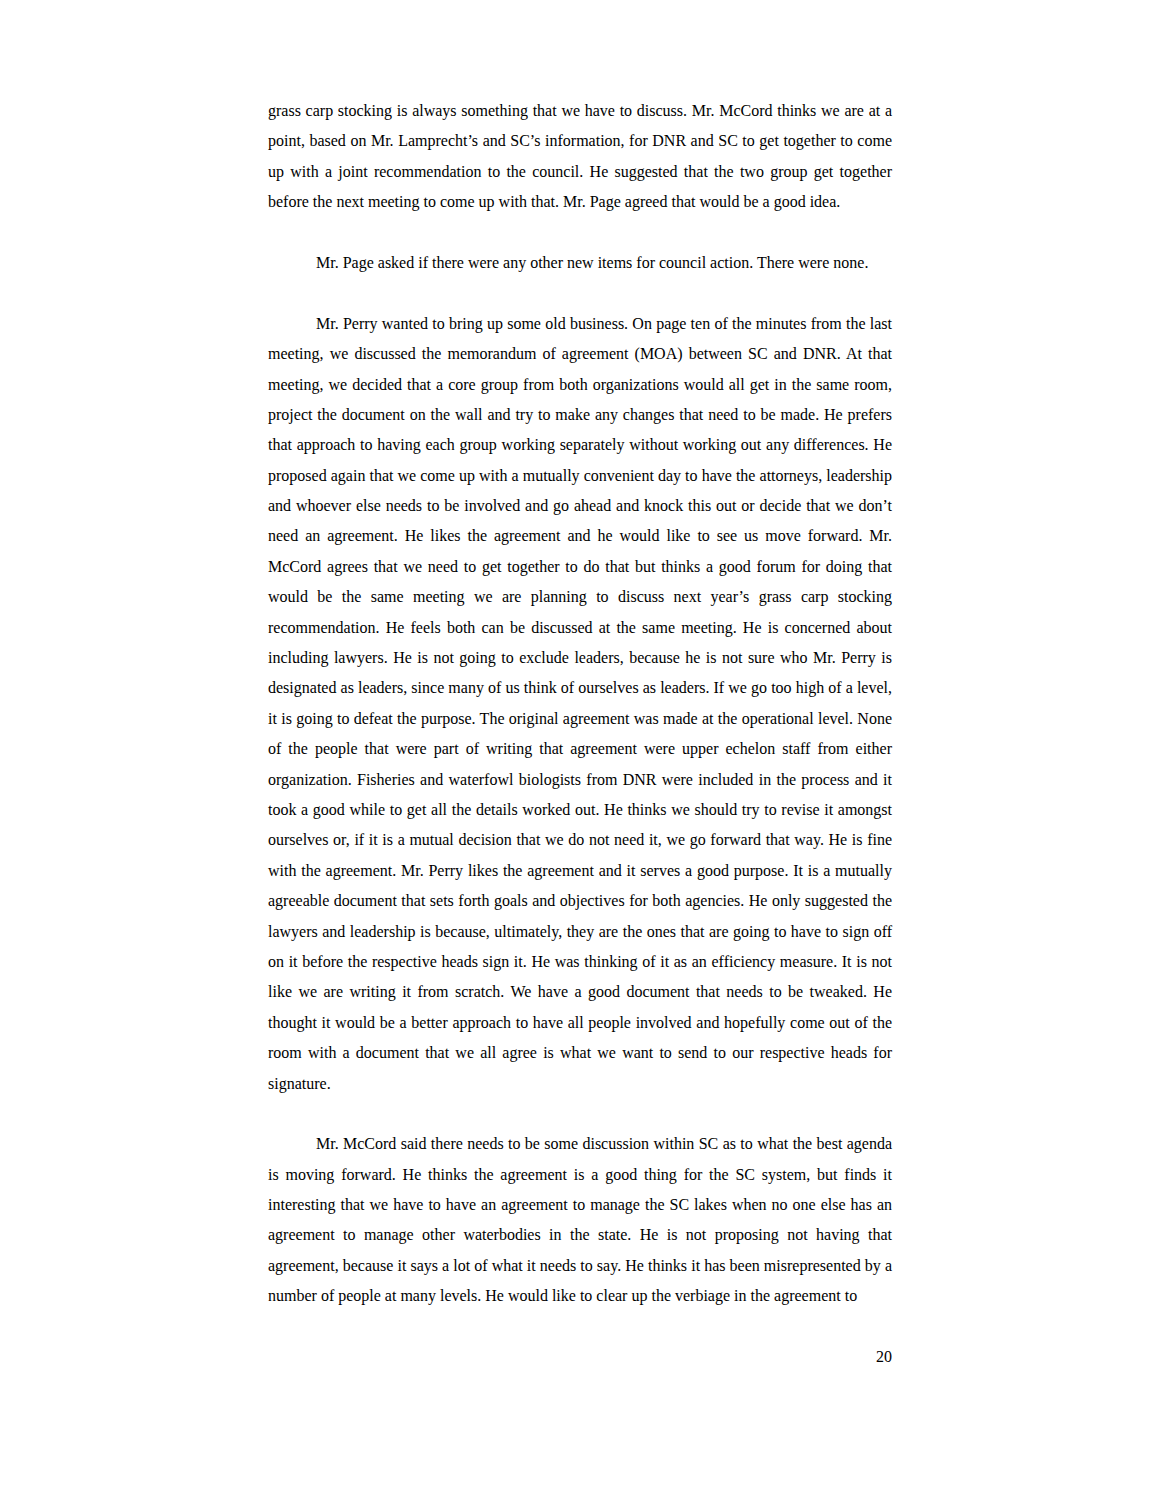grass carp stocking is always something that we have to discuss. Mr. McCord thinks we are at a point, based on Mr. Lamprecht’s and SC’s information, for DNR and SC to get together to come up with a joint recommendation to the council. He suggested that the two group get together before the next meeting to come up with that. Mr. Page agreed that would be a good idea.
Mr. Page asked if there were any other new items for council action. There were none.
Mr. Perry wanted to bring up some old business. On page ten of the minutes from the last meeting, we discussed the memorandum of agreement (MOA) between SC and DNR. At that meeting, we decided that a core group from both organizations would all get in the same room, project the document on the wall and try to make any changes that need to be made. He prefers that approach to having each group working separately without working out any differences. He proposed again that we come up with a mutually convenient day to have the attorneys, leadership and whoever else needs to be involved and go ahead and knock this out or decide that we don’t need an agreement. He likes the agreement and he would like to see us move forward. Mr. McCord agrees that we need to get together to do that but thinks a good forum for doing that would be the same meeting we are planning to discuss next year’s grass carp stocking recommendation. He feels both can be discussed at the same meeting. He is concerned about including lawyers. He is not going to exclude leaders, because he is not sure who Mr. Perry is designated as leaders, since many of us think of ourselves as leaders. If we go too high of a level, it is going to defeat the purpose. The original agreement was made at the operational level. None of the people that were part of writing that agreement were upper echelon staff from either organization. Fisheries and waterfowl biologists from DNR were included in the process and it took a good while to get all the details worked out. He thinks we should try to revise it amongst ourselves or, if it is a mutual decision that we do not need it, we go forward that way. He is fine with the agreement. Mr. Perry likes the agreement and it serves a good purpose. It is a mutually agreeable document that sets forth goals and objectives for both agencies. He only suggested the lawyers and leadership is because, ultimately, they are the ones that are going to have to sign off on it before the respective heads sign it. He was thinking of it as an efficiency measure. It is not like we are writing it from scratch. We have a good document that needs to be tweaked. He thought it would be a better approach to have all people involved and hopefully come out of the room with a document that we all agree is what we want to send to our respective heads for signature.
Mr. McCord said there needs to be some discussion within SC as to what the best agenda is moving forward. He thinks the agreement is a good thing for the SC system, but finds it interesting that we have to have an agreement to manage the SC lakes when no one else has an agreement to manage other waterbodies in the state. He is not proposing not having that agreement, because it says a lot of what it needs to say. He thinks it has been misrepresented by a number of people at many levels. He would like to clear up the verbiage in the agreement to
20